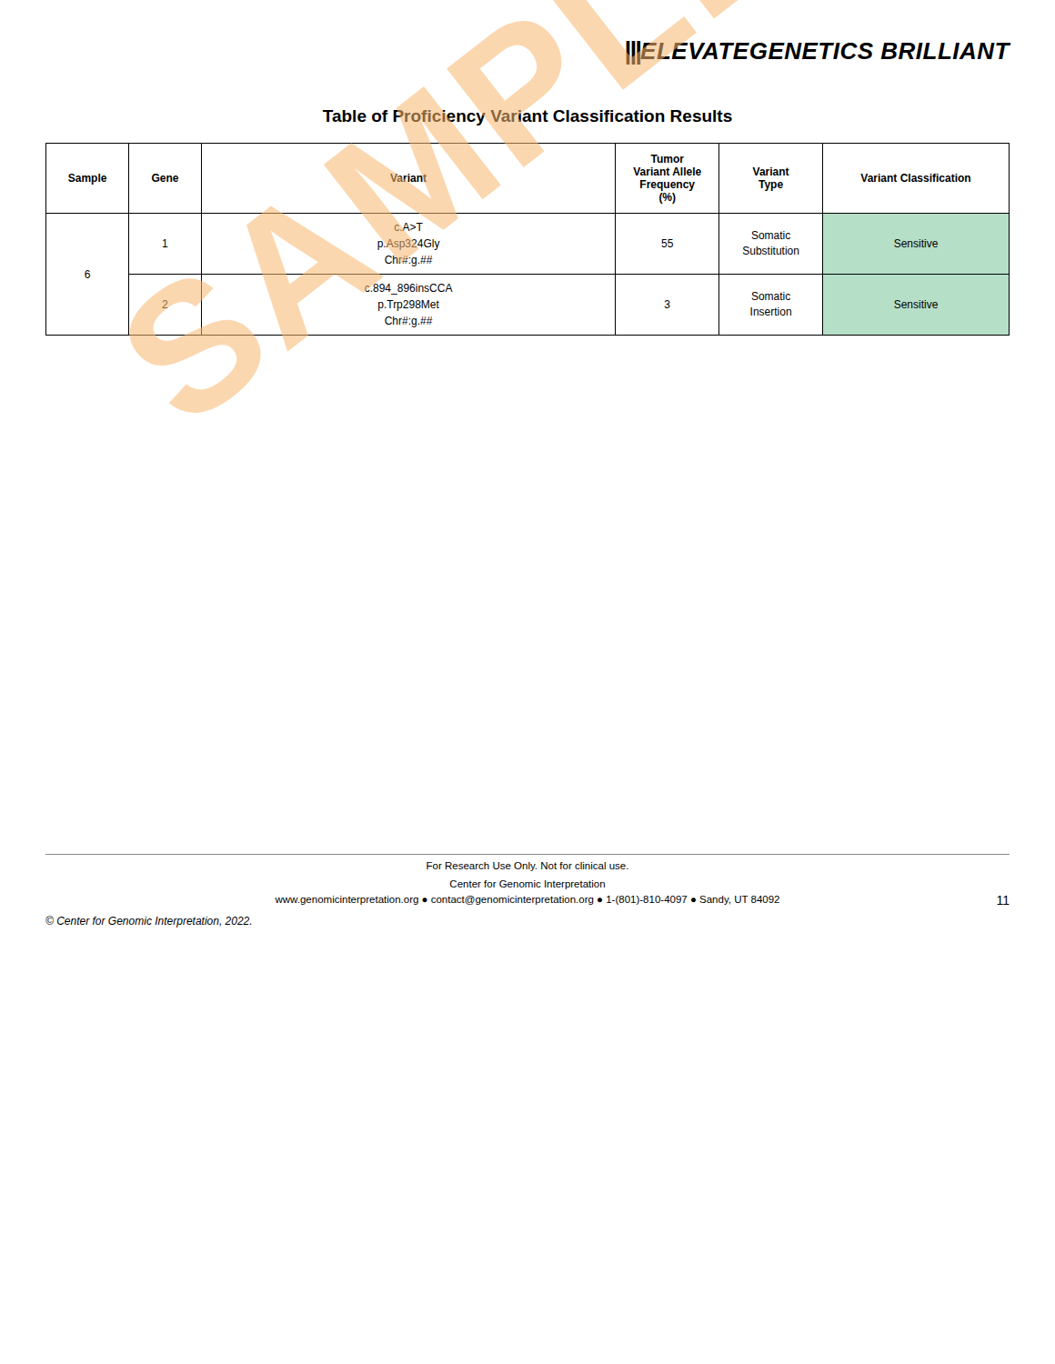|||ELEVATEGENETICS BRILLIANT
Table of Proficiency Variant Classification Results
| Sample | Gene | Variant | Tumor Variant Allele Frequency (%) | Variant Type | Variant Classification |
| --- | --- | --- | --- | --- | --- |
| 6 | 1 | c.A>T p.Asp324Gly Chr#:g.## | 55 | Somatic Substitution | Sensitive |
| 2 | c.894_896insCCA p.Trp298Met Chr#:g.## | 3 | Somatic Insertion | Sensitive |
SAMPLE
For Research Use Only. Not for clinical use.
Center for Genomic Interpretation
www.genomicinterpretation.org ● contact@genomicinterpretation.org ● 1-(801)-810-4097 ● Sandy, UT 84092
11
© Center for Genomic Interpretation, 2022.